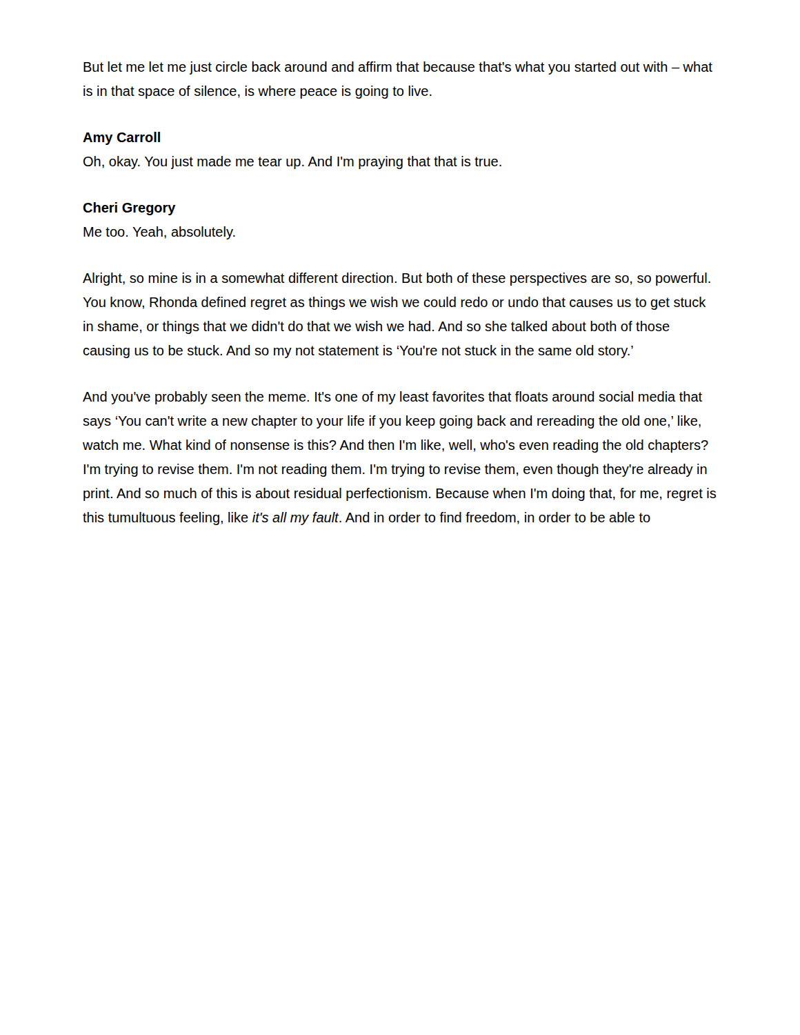But let me let me just circle back around and affirm that because that's what you started out with – what is in that space of silence, is where peace is going to live.
Amy Carroll
Oh, okay. You just made me tear up. And I'm praying that that is true.
Cheri Gregory
Me too. Yeah, absolutely.
Alright, so mine is in a somewhat different direction. But both of these perspectives are so, so powerful. You know, Rhonda defined regret as things we wish we could redo or undo that causes us to get stuck in shame, or things that we didn't do that we wish we had. And so she talked about both of those causing us to be stuck. And so my not statement is ‘You're not stuck in the same old story.’
And you've probably seen the meme. It's one of my least favorites that floats around social media that says ‘You can't write a new chapter to your life if you keep going back and rereading the old one,’ like, watch me. What kind of nonsense is this? And then I'm like, well, who's even reading the old chapters? I'm trying to revise them. I'm not reading them. I'm trying to revise them, even though they're already in print. And so much of this is about residual perfectionism. Because when I'm doing that, for me, regret is this tumultuous feeling, like it's all my fault. And in order to find freedom, in order to be able to